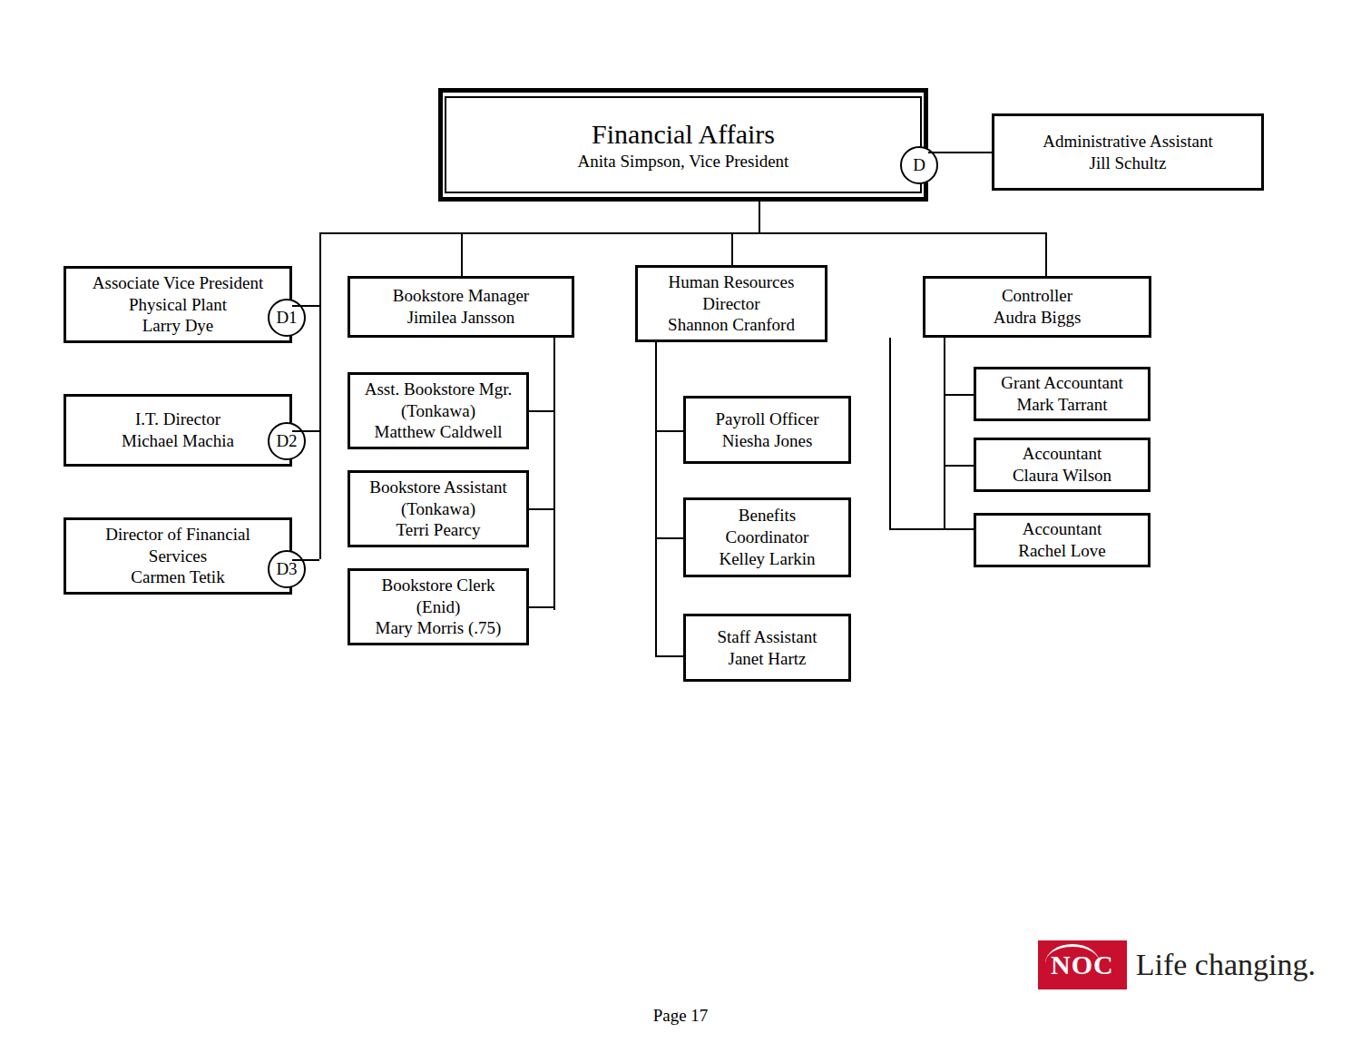Financial Affairs
Anita Simpson, Vice President
D
Administrative Assistant
Jill Schultz
Associate Vice President
Physical Plant
Larry Dye
D1
I.T. Director
Michael Machia
D2
Director of Financial
Services
Carmen Tetik
D3
Bookstore Manager
Jimilea Jansson
Asst. Bookstore Mgr.
(Tonkawa)
Matthew Caldwell
Bookstore Assistant
(Tonkawa)
Terri Pearcy
Bookstore Clerk
(Enid)
Mary Morris (.75)
Human Resources
Director
Shannon Cranford
Payroll Officer
Niesha Jones
Benefits
Coordinator
Kelley Larkin
Staff Assistant
Janet Hartz
Controller
Audra Biggs
Grant Accountant
Mark Tarrant
Accountant
Claura Wilson
Accountant
Rachel Love
NOC
Life changing.
Page 17